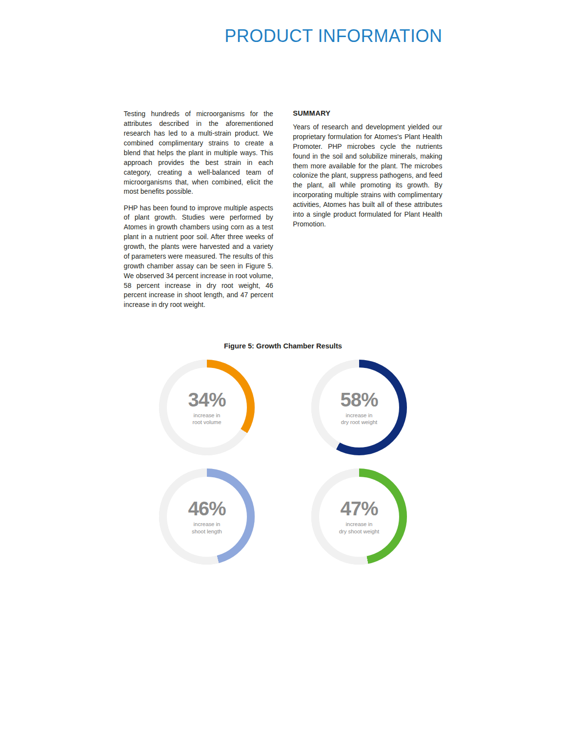PRODUCT INFORMATION
Testing hundreds of microorganisms for the attributes described in the aforementioned research has led to a multi-strain product. We combined complimentary strains to create a blend that helps the plant in multiple ways. This approach provides the best strain in each category, creating a well-balanced team of microorganisms that, when combined, elicit the most benefits possible.
PHP has been found to improve multiple aspects of plant growth. Studies were performed by Atomes in growth chambers using corn as a test plant in a nutrient poor soil. After three weeks of growth, the plants were harvested and a variety of parameters were measured. The results of this growth chamber assay can be seen in Figure 5. We observed 34 percent increase in root volume, 58 percent increase in dry root weight, 46 percent increase in shoot length, and 47 percent increase in dry root weight.
SUMMARY
Years of research and development yielded our proprietary formulation for Atomes's Plant Health Promoter. PHP microbes cycle the nutrients found in the soil and solubilize minerals, making them more available for the plant. The microbes colonize the plant, suppress pathogens, and feed the plant, all while promoting its growth. By incorporating multiple strains with complimentary activities, Atomes has built all of these attributes into a single product formulated for Plant Health Promotion.
Figure 5: Growth Chamber Results
34% increase in
root volume
58% increase in
dry root weight
46% increase in
shoot length
47% increase in
dry shoot weight